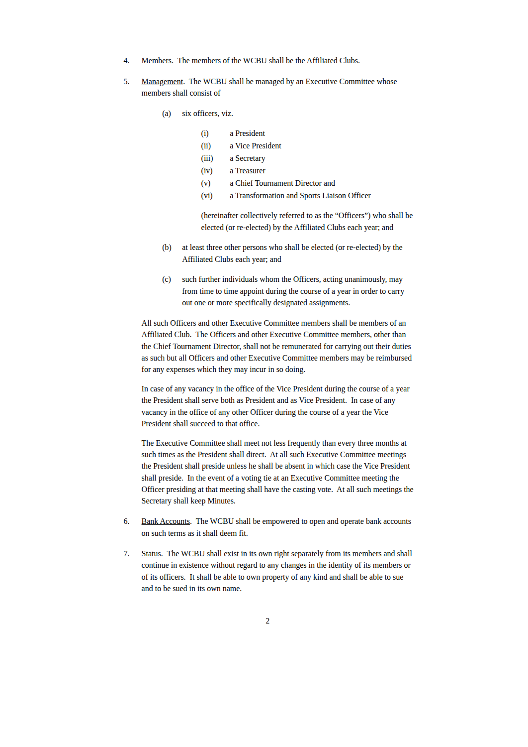4. Members. The members of the WCBU shall be the Affiliated Clubs.
5. Management. The WCBU shall be managed by an Executive Committee whose members shall consist of
(a) six officers, viz.
(i) a President
(ii) a Vice President
(iii) a Secretary
(iv) a Treasurer
(v) a Chief Tournament Director and
(vi) a Transformation and Sports Liaison Officer
(hereinafter collectively referred to as the “Officers”) who shall be elected (or re-elected) by the Affiliated Clubs each year; and
(b) at least three other persons who shall be elected (or re-elected) by the Affiliated Clubs each year; and
(c) such further individuals whom the Officers, acting unanimously, may from time to time appoint during the course of a year in order to carry out one or more specifically designated assignments.
All such Officers and other Executive Committee members shall be members of an Affiliated Club. The Officers and other Executive Committee members, other than the Chief Tournament Director, shall not be remunerated for carrying out their duties as such but all Officers and other Executive Committee members may be reimbursed for any expenses which they may incur in so doing.
In case of any vacancy in the office of the Vice President during the course of a year the President shall serve both as President and as Vice President. In case of any vacancy in the office of any other Officer during the course of a year the Vice President shall succeed to that office.
The Executive Committee shall meet not less frequently than every three months at such times as the President shall direct. At all such Executive Committee meetings the President shall preside unless he shall be absent in which case the Vice President shall preside. In the event of a voting tie at an Executive Committee meeting the Officer presiding at that meeting shall have the casting vote. At all such meetings the Secretary shall keep Minutes.
6. Bank Accounts. The WCBU shall be empowered to open and operate bank accounts on such terms as it shall deem fit.
7. Status. The WCBU shall exist in its own right separately from its members and shall continue in existence without regard to any changes in the identity of its members or of its officers. It shall be able to own property of any kind and shall be able to sue and to be sued in its own name.
2